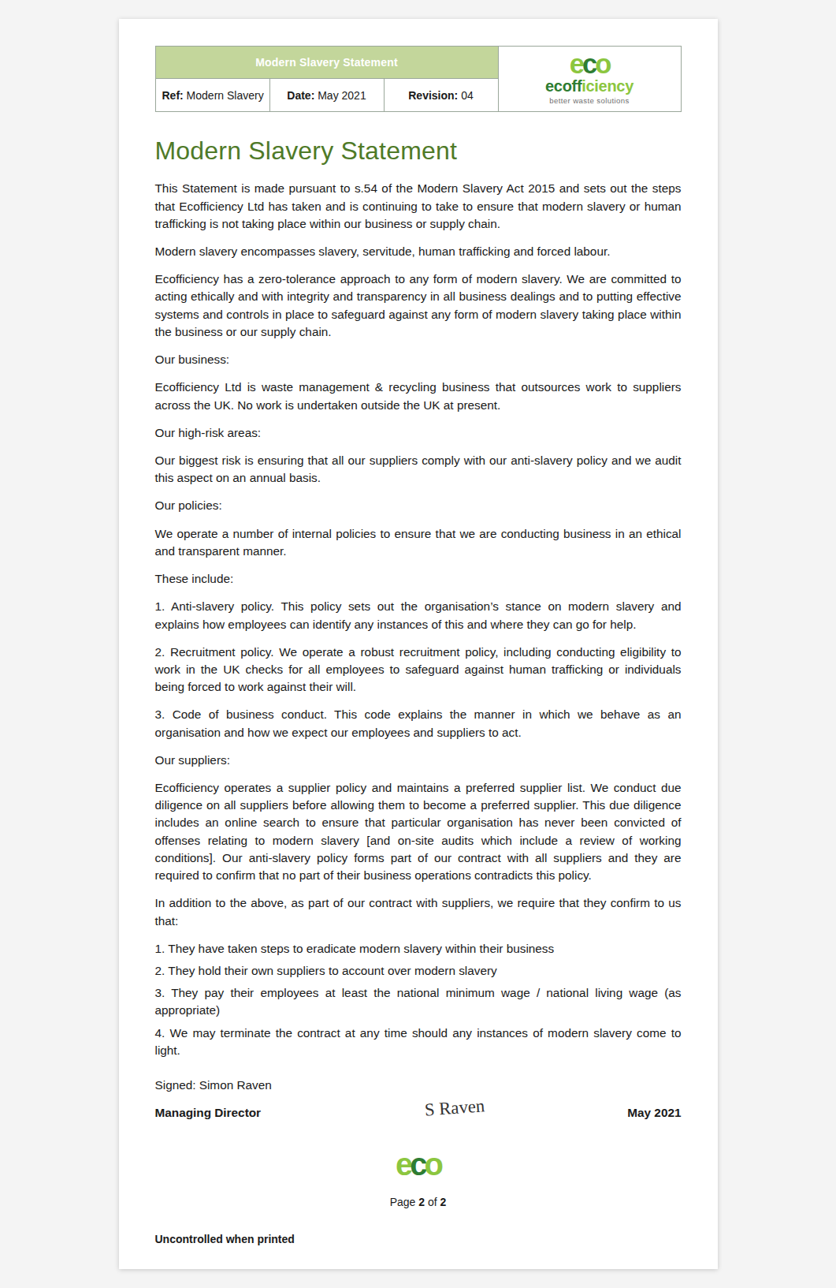| Modern Slavery Statement | e c o ecoff iciency better waste solutions |
| Ref: Modern Slavery | Date: May 2021 | Revision: 04 |
Modern Slavery Statement
This Statement is made pursuant to s.54 of the Modern Slavery Act 2015 and sets out the steps that Ecofficiency Ltd has taken and is continuing to take to ensure that modern slavery or human trafficking is not taking place within our business or supply chain.
Modern slavery encompasses slavery, servitude, human trafficking and forced labour.
Ecofficiency has a zero-tolerance approach to any form of modern slavery. We are committed to acting ethically and with integrity and transparency in all business dealings and to putting effective systems and controls in place to safeguard against any form of modern slavery taking place within the business or our supply chain.
Our business:
Ecofficiency Ltd is waste management & recycling business that outsources work to suppliers across the UK. No work is undertaken outside the UK at present.
Our high-risk areas:
Our biggest risk is ensuring that all our suppliers comply with our anti-slavery policy and we audit this aspect on an annual basis.
Our policies:
We operate a number of internal policies to ensure that we are conducting business in an ethical and transparent manner.
These include:
1. Anti-slavery policy. This policy sets out the organisation’s stance on modern slavery and explains how employees can identify any instances of this and where they can go for help.
2. Recruitment policy. We operate a robust recruitment policy, including conducting eligibility to work in the UK checks for all employees to safeguard against human trafficking or individuals being forced to work against their will.
3. Code of business conduct. This code explains the manner in which we behave as an organisation and how we expect our employees and suppliers to act.
Our suppliers:
Ecofficiency operates a supplier policy and maintains a preferred supplier list. We conduct due diligence on all suppliers before allowing them to become a preferred supplier. This due diligence includes an online search to ensure that particular organisation has never been convicted of offenses relating to modern slavery [and on-site audits which include a review of working conditions]. Our anti-slavery policy forms part of our contract with all suppliers and they are required to confirm that no part of their business operations contradicts this policy.
In addition to the above, as part of our contract with suppliers, we require that they confirm to us that:
1. They have taken steps to eradicate modern slavery within their business
2. They hold their own suppliers to account over modern slavery
3. They pay their employees at least the national minimum wage / national living wage (as appropriate)
4. We may terminate the contract at any time should any instances of modern slavery come to light.
Signed: Simon Raven
Managing Director S Raven May 2021
eco
Page 2 of 2
Uncontrolled when printed